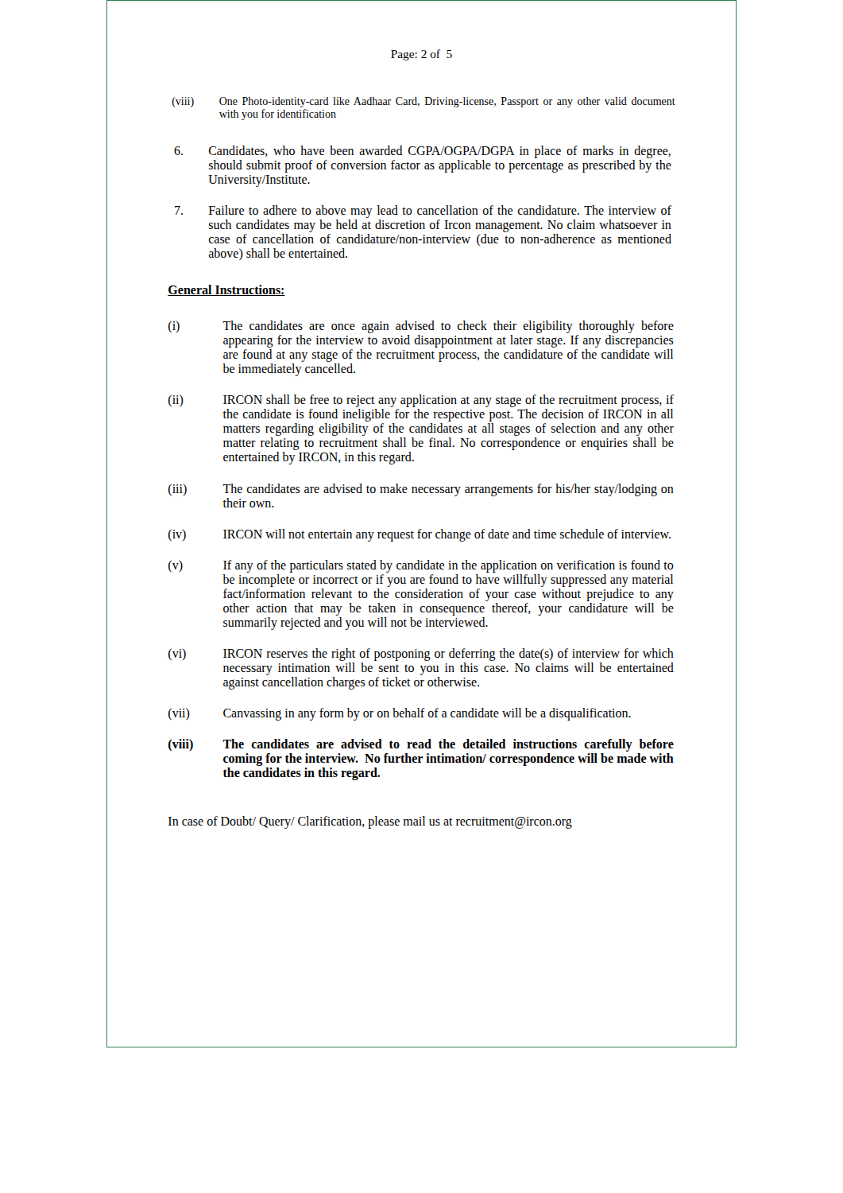Page: 2 of 5
(viii)
One Photo-identity-card like Aadhaar Card, Driving-license, Passport or any other valid document with you for identification
6.
Candidates, who have been awarded CGPA/OGPA/DGPA in place of marks in degree, should submit proof of conversion factor as applicable to percentage as prescribed by the University/Institute.
7.
Failure to adhere to above may lead to cancellation of the candidature. The interview of such candidates may be held at discretion of Ircon management. No claim whatsoever in case of cancellation of candidature/non-interview (due to non-adherence as mentioned above) shall be entertained.
General Instructions:
(i)
The candidates are once again advised to check their eligibility thoroughly before appearing for the interview to avoid disappointment at later stage. If any discrepancies are found at any stage of the recruitment process, the candidature of the candidate will be immediately cancelled.
(ii)
IRCON shall be free to reject any application at any stage of the recruitment process, if the candidate is found ineligible for the respective post. The decision of IRCON in all matters regarding eligibility of the candidates at all stages of selection and any other matter relating to recruitment shall be final. No correspondence or enquiries shall be entertained by IRCON, in this regard.
(iii)
The candidates are advised to make necessary arrangements for his/her stay/lodging on their own.
(iv)
IRCON will not entertain any request for change of date and time schedule of interview.
(v)
If any of the particulars stated by candidate in the application on verification is found to be incomplete or incorrect or if you are found to have willfully suppressed any material fact/information relevant to the consideration of your case without prejudice to any other action that may be taken in consequence thereof, your candidature will be summarily rejected and you will not be interviewed.
(vi)
IRCON reserves the right of postponing or deferring the date(s) of interview for which necessary intimation will be sent to you in this case. No claims will be entertained against cancellation charges of ticket or otherwise.
(vii)
Canvassing in any form by or on behalf of a candidate will be a disqualification.
(viii)
The candidates are advised to read the detailed instructions carefully before coming for the interview. No further intimation/ correspondence will be made with the candidates in this regard.
In case of Doubt/ Query/ Clarification, please mail us at recruitment@ircon.org